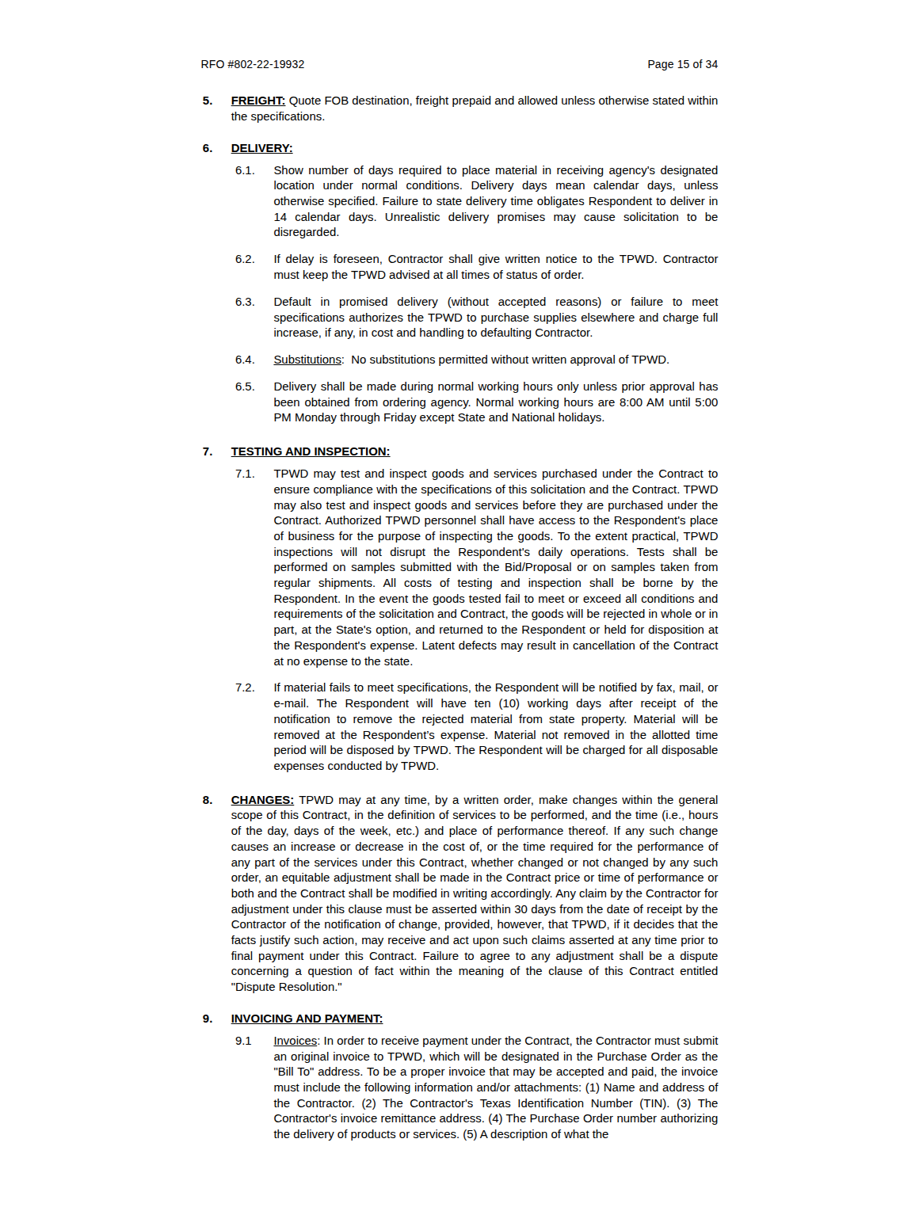RFO #802-22-19932
Page 15 of 34
5.
FREIGHT: Quote FOB destination, freight prepaid and allowed unless otherwise stated within the specifications.
6.
DELIVERY:
6.1.
Show number of days required to place material in receiving agency's designated location under normal conditions. Delivery days mean calendar days, unless otherwise specified. Failure to state delivery time obligates Respondent to deliver in 14 calendar days. Unrealistic delivery promises may cause solicitation to be disregarded.
6.2.
If delay is foreseen, Contractor shall give written notice to the TPWD. Contractor must keep the TPWD advised at all times of status of order.
6.3.
Default in promised delivery (without accepted reasons) or failure to meet specifications authorizes the TPWD to purchase supplies elsewhere and charge full increase, if any, in cost and handling to defaulting Contractor.
6.4.
Substitutions: No substitutions permitted without written approval of TPWD.
6.5.
Delivery shall be made during normal working hours only unless prior approval has been obtained from ordering agency. Normal working hours are 8:00 AM until 5:00 PM Monday through Friday except State and National holidays.
7.
TESTING AND INSPECTION:
7.1.
TPWD may test and inspect goods and services purchased under the Contract to ensure compliance with the specifications of this solicitation and the Contract. TPWD may also test and inspect goods and services before they are purchased under the Contract. Authorized TPWD personnel shall have access to the Respondent's place of business for the purpose of inspecting the goods. To the extent practical, TPWD inspections will not disrupt the Respondent's daily operations. Tests shall be performed on samples submitted with the Bid/Proposal or on samples taken from regular shipments. All costs of testing and inspection shall be borne by the Respondent. In the event the goods tested fail to meet or exceed all conditions and requirements of the solicitation and Contract, the goods will be rejected in whole or in part, at the State's option, and returned to the Respondent or held for disposition at the Respondent's expense. Latent defects may result in cancellation of the Contract at no expense to the state.
7.2.
If material fails to meet specifications, the Respondent will be notified by fax, mail, or e-mail. The Respondent will have ten (10) working days after receipt of the notification to remove the rejected material from state property. Material will be removed at the Respondent’s expense. Material not removed in the allotted time period will be disposed by TPWD. The Respondent will be charged for all disposable expenses conducted by TPWD.
8.
CHANGES: TPWD may at any time, by a written order, make changes within the general scope of this Contract, in the definition of services to be performed, and the time (i.e., hours of the day, days of the week, etc.) and place of performance thereof. If any such change causes an increase or decrease in the cost of, or the time required for the performance of any part of the services under this Contract, whether changed or not changed by any such order, an equitable adjustment shall be made in the Contract price or time of performance or both and the Contract shall be modified in writing accordingly. Any claim by the Contractor for adjustment under this clause must be asserted within 30 days from the date of receipt by the Contractor of the notification of change, provided, however, that TPWD, if it decides that the facts justify such action, may receive and act upon such claims asserted at any time prior to final payment under this Contract. Failure to agree to any adjustment shall be a dispute concerning a question of fact within the meaning of the clause of this Contract entitled "Dispute Resolution."
9.
INVOICING AND PAYMENT:
9.1
Invoices: In order to receive payment under the Contract, the Contractor must submit an original invoice to TPWD, which will be designated in the Purchase Order as the "Bill To" address. To be a proper invoice that may be accepted and paid, the invoice must include the following information and/or attachments: (1) Name and address of the Contractor. (2) The Contractor's Texas Identification Number (TIN). (3) The Contractor's invoice remittance address. (4) The Purchase Order number authorizing the delivery of products or services. (5) A description of what the